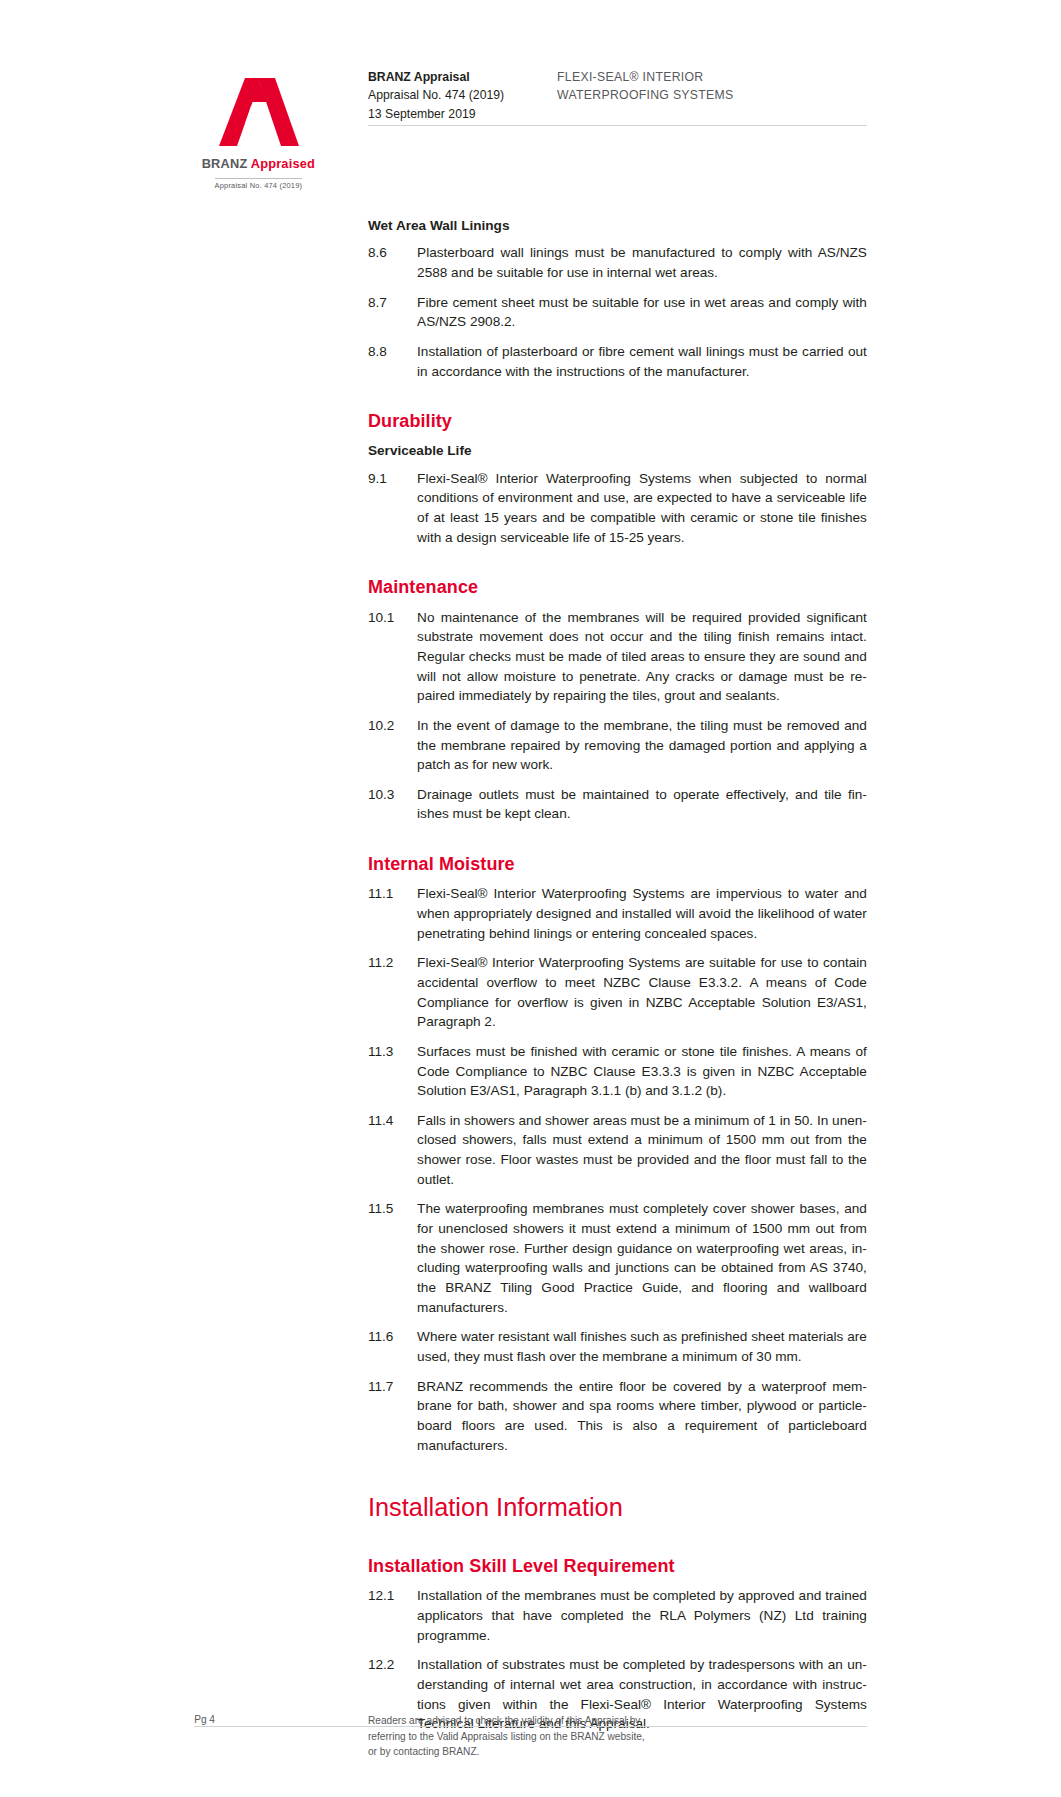BRANZ Appraised
Appraisal No. 474 (2019)
BRANZ Appraisal
Appraisal No. 474 (2019)
13 September 2019
FLEXI-SEAL® INTERIOR
WATERPROOFING SYSTEMS
Wet Area Wall Linings
8.6
Plasterboard wall linings must be manufactured to comply with AS/NZS 2588 and be suitable for use in internal wet areas.
8.7
Fibre cement sheet must be suitable for use in wet areas and comply with AS/NZS 2908.2.
8.8
Installation of plasterboard or fibre cement wall linings must be carried out in accordance with the instructions of the manufacturer.
Durability
Serviceable Life
9.1
Flexi-Seal® Interior Waterproofing Systems when subjected to normal conditions of environment and use, are expected to have a serviceable life of at least 15 years and be compatible with ceramic or stone tile finishes with a design serviceable life of 15-25 years.
Maintenance
10.1
No maintenance of the membranes will be required provided significant substrate movement does not occur and the tiling finish remains intact. Regular checks must be made of tiled areas to ensure they are sound and will not allow moisture to penetrate. Any cracks or damage must be repaired immediately by repairing the tiles, grout and sealants.
10.2
In the event of damage to the membrane, the tiling must be removed and the membrane repaired by removing the damaged portion and applying a patch as for new work.
10.3
Drainage outlets must be maintained to operate effectively, and tile finishes must be kept clean.
Internal Moisture
11.1
Flexi-Seal® Interior Waterproofing Systems are impervious to water and when appropriately designed and installed will avoid the likelihood of water penetrating behind linings or entering concealed spaces.
11.2
Flexi-Seal® Interior Waterproofing Systems are suitable for use to contain accidental overflow to meet NZBC Clause E3.3.2. A means of Code Compliance for overflow is given in NZBC Acceptable Solution E3/AS1, Paragraph 2.
11.3
Surfaces must be finished with ceramic or stone tile finishes. A means of Code Compliance to NZBC Clause E3.3.3 is given in NZBC Acceptable Solution E3/AS1, Paragraph 3.1.1 (b) and 3.1.2 (b).
11.4
Falls in showers and shower areas must be a minimum of 1 in 50. In unenclosed showers, falls must extend a minimum of 1500 mm out from the shower rose. Floor wastes must be provided and the floor must fall to the outlet.
11.5
The waterproofing membranes must completely cover shower bases, and for unenclosed showers it must extend a minimum of 1500 mm out from the shower rose. Further design guidance on waterproofing wet areas, including waterproofing walls and junctions can be obtained from AS 3740, the BRANZ Tiling Good Practice Guide, and flooring and wallboard manufacturers.
11.6
Where water resistant wall finishes such as prefinished sheet materials are used, they must flash over the membrane a minimum of 30 mm.
11.7
BRANZ recommends the entire floor be covered by a waterproof membrane for bath, shower and spa rooms where timber, plywood or particleboard floors are used. This is also a requirement of particleboard manufacturers.
Installation Information
Installation Skill Level Requirement
12.1
Installation of the membranes must be completed by approved and trained applicators that have completed the RLA Polymers (NZ) Ltd training programme.
12.2
Installation of substrates must be completed by tradespersons with an understanding of internal wet area construction, in accordance with instructions given within the Flexi-Seal® Interior Waterproofing Systems Technical Literature and this Appraisal.
Pg 4
Readers are advised to check the validity of this Appraisal by
referring to the Valid Appraisals listing on the BRANZ website,
or by contacting BRANZ.